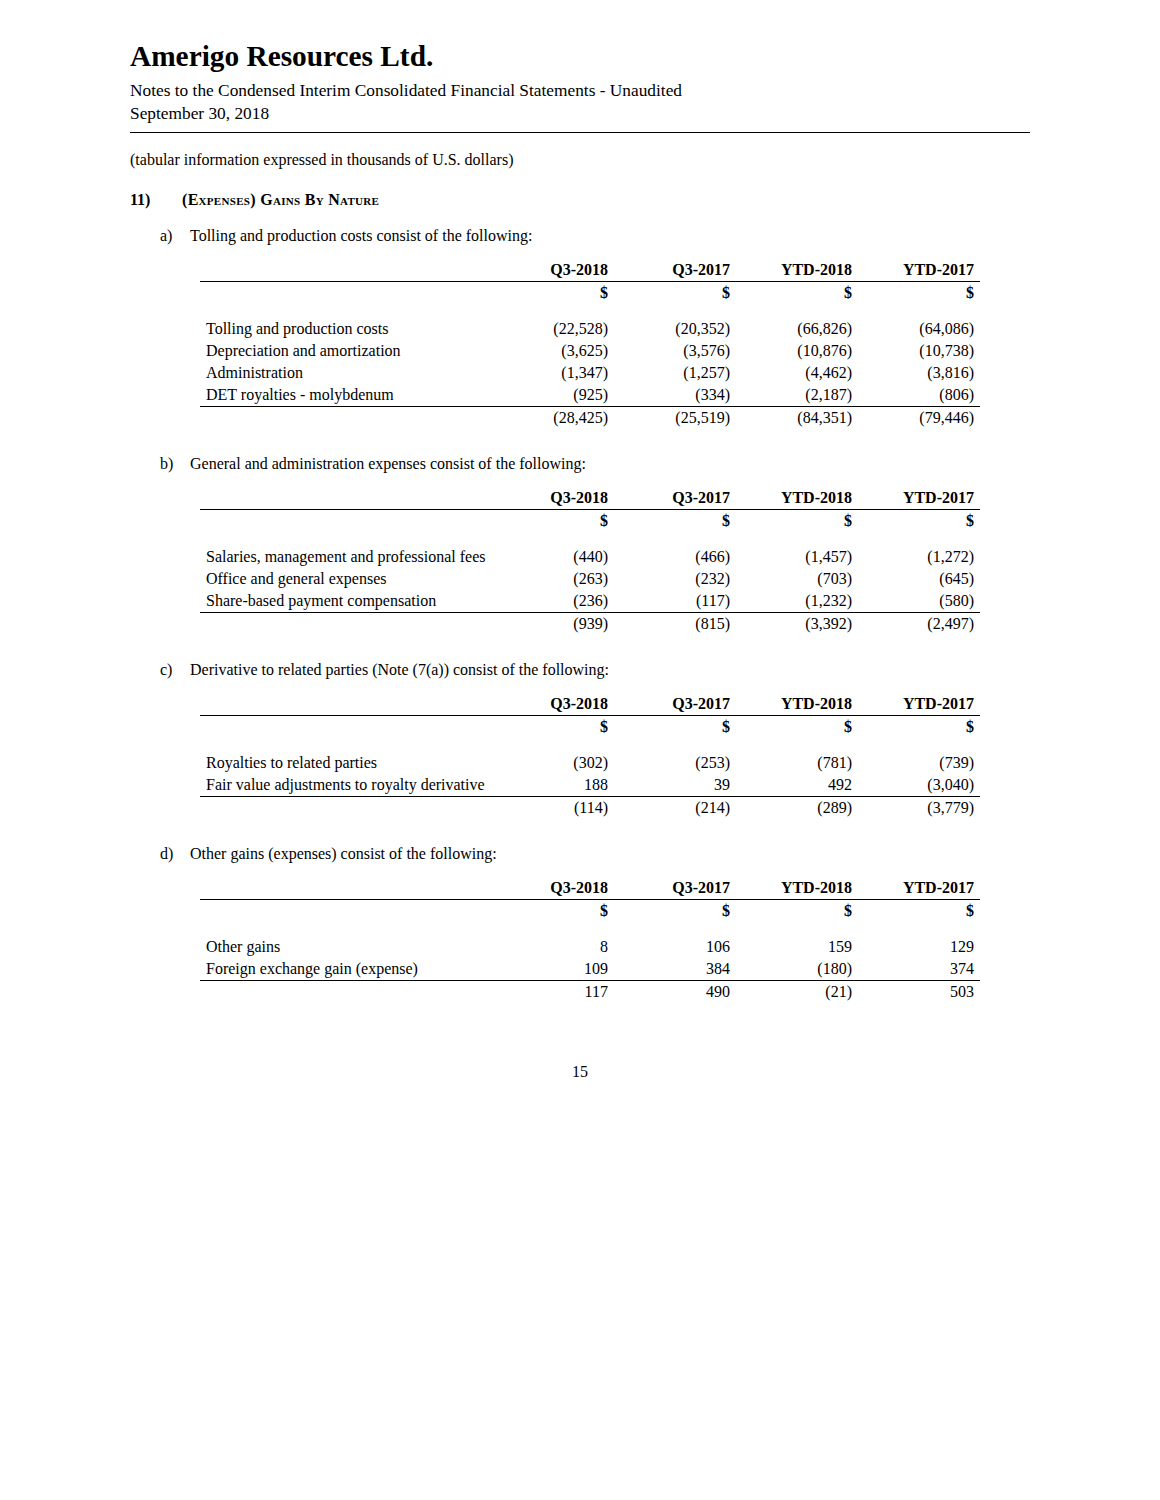Amerigo Resources Ltd.
Notes to the Condensed Interim Consolidated Financial Statements - Unaudited
September 30, 2018
(tabular information expressed in thousands of U.S. dollars)
11) (Expenses) Gains By Nature
a)
Tolling and production costs consist of the following:
| | Q3-2018 | Q3-2017 | YTD-2018 | YTD-2017 |
| --- | --- | --- | --- | --- |
| | $ | $ | $ | $ |
| Tolling and production costs | (22,528) | (20,352) | (66,826) | (64,086) |
| Depreciation and amortization | (3,625) | (3,576) | (10,876) | (10,738) |
| Administration | (1,347) | (1,257) | (4,462) | (3,816) |
| DET royalties - molybdenum | (925) | (334) | (2,187) | (806) |
| | (28,425) | (25,519) | (84,351) | (79,446) |
b)
General and administration expenses consist of the following:
| | Q3-2018 | Q3-2017 | YTD-2018 | YTD-2017 |
| --- | --- | --- | --- | --- |
| | $ | $ | $ | $ |
| Salaries, management and professional fees | (440) | (466) | (1,457) | (1,272) |
| Office and general expenses | (263) | (232) | (703) | (645) |
| Share-based payment compensation | (236) | (117) | (1,232) | (580) |
| | (939) | (815) | (3,392) | (2,497) |
c)
Derivative to related parties (Note (7(a)) consist of the following:
| | Q3-2018 | Q3-2017 | YTD-2018 | YTD-2017 |
| --- | --- | --- | --- | --- |
| | $ | $ | $ | $ |
| Royalties to related parties | (302) | (253) | (781) | (739) |
| Fair value adjustments to royalty derivative | 188 | 39 | 492 | (3,040) |
| | (114) | (214) | (289) | (3,779) |
d)
Other gains (expenses) consist of the following:
| | Q3-2018 | Q3-2017 | YTD-2018 | YTD-2017 |
| --- | --- | --- | --- | --- |
| | $ | $ | $ | $ |
| Other gains | 8 | 106 | 159 | 129 |
| Foreign exchange gain (expense) | 109 | 384 | (180) | 374 |
| | 117 | 490 | (21) | 503 |
15